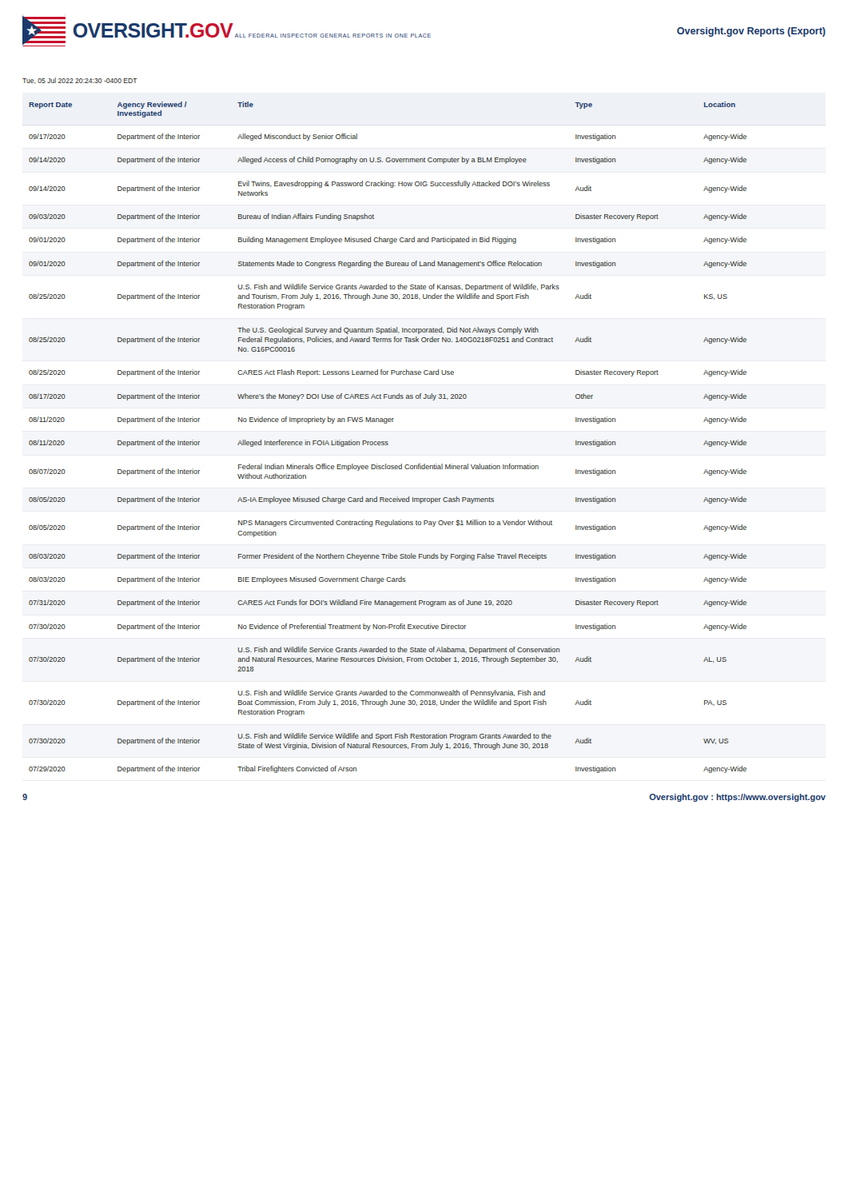★ OVERSIGHT.GOV ALL FEDERAL INSPECTOR GENERAL REPORTS IN ONE PLACE
Oversight.gov Reports (Export)
Tue, 05 Jul 2022 20:24:30 -0400 EDT
| Report Date | Agency Reviewed / Investigated | Title | Type | Location |
| --- | --- | --- | --- | --- |
| 09/17/2020 | Department of the Interior | Alleged Misconduct by Senior Official | Investigation | Agency-Wide |
| 09/14/2020 | Department of the Interior | Alleged Access of Child Pornography on U.S. Government Computer by a BLM Employee | Investigation | Agency-Wide |
| 09/14/2020 | Department of the Interior | Evil Twins, Eavesdropping & Password Cracking: How OIG Successfully Attacked DOI’s Wireless Networks | Audit | Agency-Wide |
| 09/03/2020 | Department of the Interior | Bureau of Indian Affairs Funding Snapshot | Disaster Recovery Report | Agency-Wide |
| 09/01/2020 | Department of the Interior | Building Management Employee Misused Charge Card and Participated in Bid Rigging | Investigation | Agency-Wide |
| 09/01/2020 | Department of the Interior | Statements Made to Congress Regarding the Bureau of Land Management’s Office Relocation | Investigation | Agency-Wide |
| 08/25/2020 | Department of the Interior | U.S. Fish and Wildlife Service Grants Awarded to the State of Kansas, Department of Wildlife, Parks and Tourism, From July 1, 2016, Through June 30, 2018, Under the Wildlife and Sport Fish Restoration Program | Audit | KS, US |
| 08/25/2020 | Department of the Interior | The U.S. Geological Survey and Quantum Spatial, Incorporated, Did Not Always Comply With Federal Regulations, Policies, and Award Terms for Task Order No. 140G0218F0251 and Contract No. G16PC00016 | Audit | Agency-Wide |
| 08/25/2020 | Department of the Interior | CARES Act Flash Report: Lessons Learned for Purchase Card Use | Disaster Recovery Report | Agency-Wide |
| 08/17/2020 | Department of the Interior | Where’s the Money? DOI Use of CARES Act Funds as of July 31, 2020 | Other | Agency-Wide |
| 08/11/2020 | Department of the Interior | No Evidence of Impropriety by an FWS Manager | Investigation | Agency-Wide |
| 08/11/2020 | Department of the Interior | Alleged Interference in FOIA Litigation Process | Investigation | Agency-Wide |
| 08/07/2020 | Department of the Interior | Federal Indian Minerals Office Employee Disclosed Confidential Mineral Valuation Information Without Authorization | Investigation | Agency-Wide |
| 08/05/2020 | Department of the Interior | AS-IA Employee Misused Charge Card and Received Improper Cash Payments | Investigation | Agency-Wide |
| 08/05/2020 | Department of the Interior | NPS Managers Circumvented Contracting Regulations to Pay Over $1 Million to a Vendor Without Competition | Investigation | Agency-Wide |
| 08/03/2020 | Department of the Interior | Former President of the Northern Cheyenne Tribe Stole Funds by Forging False Travel Receipts | Investigation | Agency-Wide |
| 08/03/2020 | Department of the Interior | BIE Employees Misused Government Charge Cards | Investigation | Agency-Wide |
| 07/31/2020 | Department of the Interior | CARES Act Funds for DOI’s Wildland Fire Management Program as of June 19, 2020 | Disaster Recovery Report | Agency-Wide |
| 07/30/2020 | Department of the Interior | No Evidence of Preferential Treatment by Non-Profit Executive Director | Investigation | Agency-Wide |
| 07/30/2020 | Department of the Interior | U.S. Fish and Wildlife Service Grants Awarded to the State of Alabama, Department of Conservation and Natural Resources, Marine Resources Division, From October 1, 2016, Through September 30, 2018 | Audit | AL, US |
| 07/30/2020 | Department of the Interior | U.S. Fish and Wildlife Service Grants Awarded to the Commonwealth of Pennsylvania, Fish and Boat Commission, From July 1, 2016, Through June 30, 2018, Under the Wildlife and Sport Fish Restoration Program | Audit | PA, US |
| 07/30/2020 | Department of the Interior | U.S. Fish and Wildlife Service Wildlife and Sport Fish Restoration Program Grants Awarded to the State of West Virginia, Division of Natural Resources, From July 1, 2016, Through June 30, 2018 | Audit | WV, US |
| 07/29/2020 | Department of the Interior | Tribal Firefighters Convicted of Arson | Investigation | Agency-Wide |
9 Oversight.gov : https://www.oversight.gov